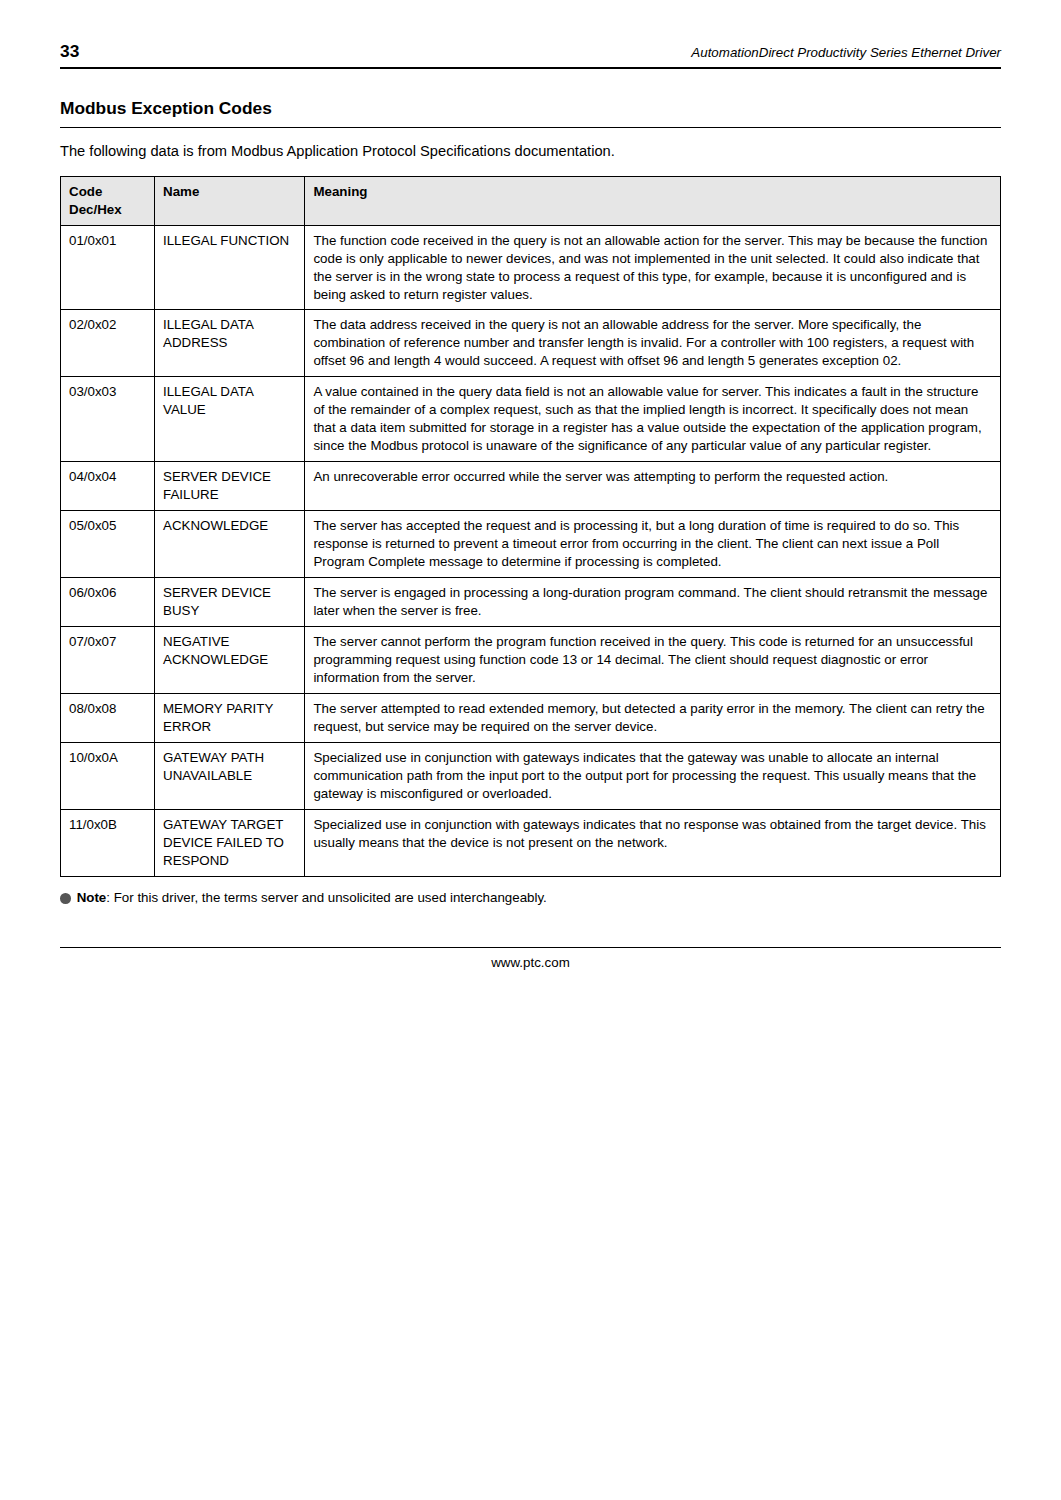33 AutomationDirect Productivity Series Ethernet Driver
Modbus Exception Codes
The following data is from Modbus Application Protocol Specifications documentation.
| Code Dec/Hex | Name | Meaning |
| --- | --- | --- |
| 01/0x01 | ILLEGAL FUNCTION | The function code received in the query is not an allowable action for the server. This may be because the function code is only applicable to newer devices, and was not implemented in the unit selected. It could also indicate that the server is in the wrong state to process a request of this type, for example, because it is unconfigured and is being asked to return register values. |
| 02/0x02 | ILLEGAL DATA ADDRESS | The data address received in the query is not an allowable address for the server. More specifically, the combination of reference number and transfer length is invalid. For a controller with 100 registers, a request with offset 96 and length 4 would succeed. A request with offset 96 and length 5 generates exception 02. |
| 03/0x03 | ILLEGAL DATA VALUE | A value contained in the query data field is not an allowable value for server. This indicates a fault in the structure of the remainder of a complex request, such as that the implied length is incorrect. It specifically does not mean that a data item submitted for storage in a register has a value outside the expectation of the application program, since the Modbus protocol is unaware of the significance of any particular value of any particular register. |
| 04/0x04 | SERVER DEVICE FAILURE | An unrecoverable error occurred while the server was attempting to perform the requested action. |
| 05/0x05 | ACKNOWLEDGE | The server has accepted the request and is processing it, but a long duration of time is required to do so. This response is returned to prevent a timeout error from occurring in the client. The client can next issue a Poll Program Complete message to determine if processing is completed. |
| 06/0x06 | SERVER DEVICE BUSY | The server is engaged in processing a long-duration program command. The client should retransmit the message later when the server is free. |
| 07/0x07 | NEGATIVE ACKNOWLEDGE | The server cannot perform the program function received in the query. This code is returned for an unsuccessful programming request using function code 13 or 14 decimal. The client should request diagnostic or error information from the server. |
| 08/0x08 | MEMORY PARITY ERROR | The server attempted to read extended memory, but detected a parity error in the memory. The client can retry the request, but service may be required on the server device. |
| 10/0x0A | GATEWAY PATH UNAVAILABLE | Specialized use in conjunction with gateways indicates that the gateway was unable to allocate an internal communication path from the input port to the output port for processing the request. This usually means that the gateway is misconfigured or overloaded. |
| 11/0x0B | GATEWAY TARGET DEVICE FAILED TO RESPOND | Specialized use in conjunction with gateways indicates that no response was obtained from the target device. This usually means that the device is not present on the network. |
Note: For this driver, the terms server and unsolicited are used interchangeably.
www.ptc.com